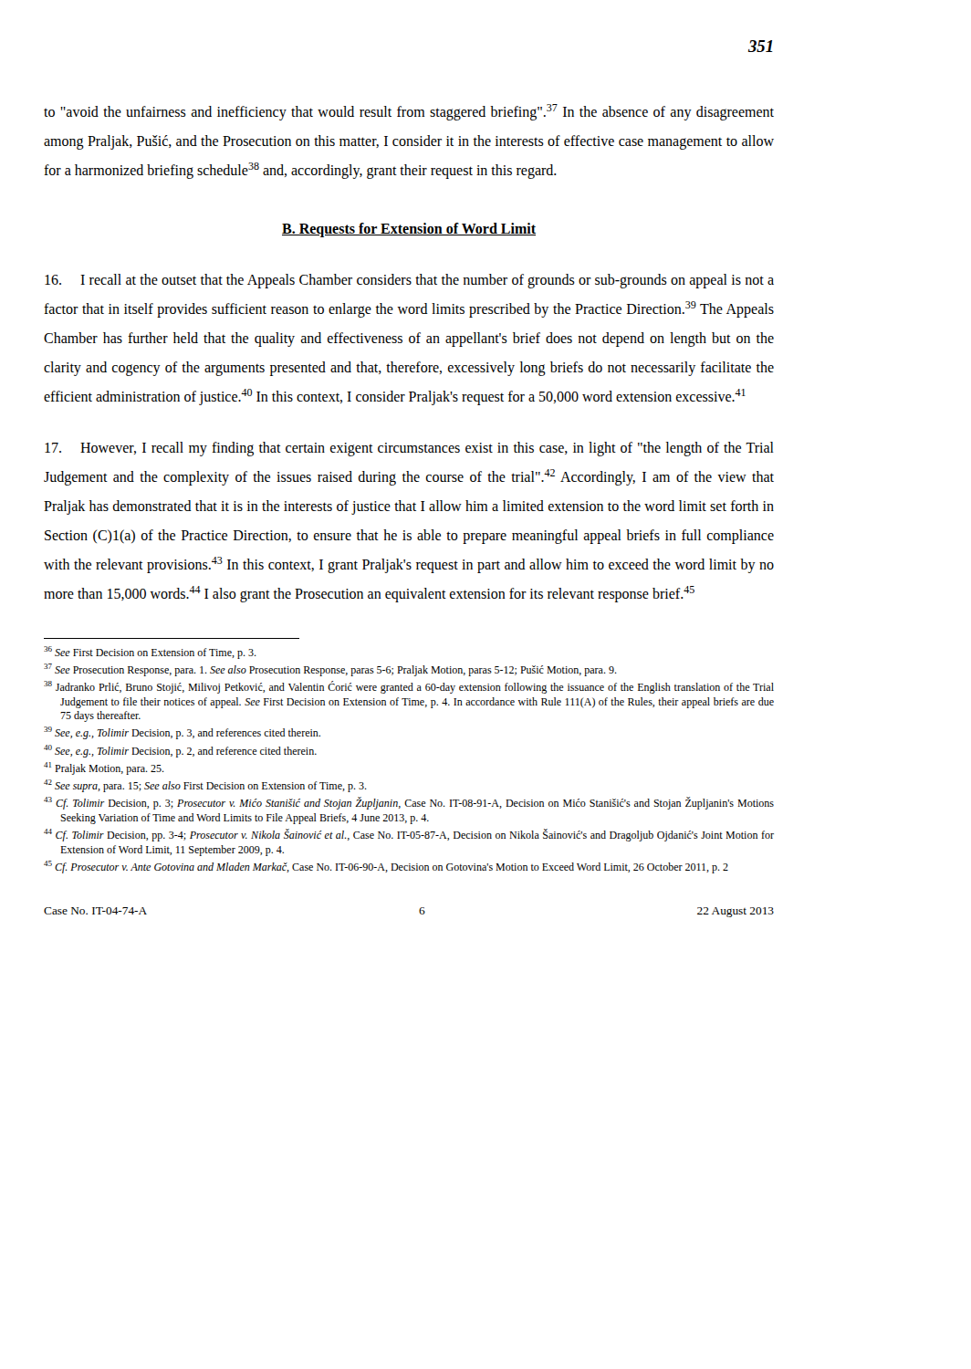351
to "avoid the unfairness and inefficiency that would result from staggered briefing".37 In the absence of any disagreement among Praljak, Pušić, and the Prosecution on this matter, I consider it in the interests of effective case management to allow for a harmonized briefing schedule38 and, accordingly, grant their request in this regard.
B. Requests for Extension of Word Limit
16. I recall at the outset that the Appeals Chamber considers that the number of grounds or sub-grounds on appeal is not a factor that in itself provides sufficient reason to enlarge the word limits prescribed by the Practice Direction.39 The Appeals Chamber has further held that the quality and effectiveness of an appellant's brief does not depend on length but on the clarity and cogency of the arguments presented and that, therefore, excessively long briefs do not necessarily facilitate the efficient administration of justice.40 In this context, I consider Praljak's request for a 50,000 word extension excessive.41
17. However, I recall my finding that certain exigent circumstances exist in this case, in light of "the length of the Trial Judgement and the complexity of the issues raised during the course of the trial".42 Accordingly, I am of the view that Praljak has demonstrated that it is in the interests of justice that I allow him a limited extension to the word limit set forth in Section (C)1(a) of the Practice Direction, to ensure that he is able to prepare meaningful appeal briefs in full compliance with the relevant provisions.43 In this context, I grant Praljak's request in part and allow him to exceed the word limit by no more than 15,000 words.44 I also grant the Prosecution an equivalent extension for its relevant response brief.45
36 See First Decision on Extension of Time, p. 3.
37 See Prosecution Response, para. 1. See also Prosecution Response, paras 5-6; Praljak Motion, paras 5-12; Pušić Motion, para. 9.
38 Jadranko Prlić, Bruno Stojić, Milivoj Petković, and Valentin Ćorić were granted a 60-day extension following the issuance of the English translation of the Trial Judgement to file their notices of appeal. See First Decision on Extension of Time, p. 4. In accordance with Rule 111(A) of the Rules, their appeal briefs are due 75 days thereafter.
39 See, e.g., Tolimir Decision, p. 3, and references cited therein.
40 See, e.g., Tolimir Decision, p. 2, and reference cited therein.
41 Praljak Motion, para. 25.
42 See supra, para. 15; See also First Decision on Extension of Time, p. 3.
43 Cf. Tolimir Decision, p. 3; Prosecutor v. Mićo Stanišić and Stojan Župljanin, Case No. IT-08-91-A, Decision on Mićo Stanišić's and Stojan Župljanin's Motions Seeking Variation of Time and Word Limits to File Appeal Briefs, 4 June 2013, p. 4.
44 Cf. Tolimir Decision, pp. 3-4; Prosecutor v. Nikola Šainović et al., Case No. IT-05-87-A, Decision on Nikola Šainović's and Dragoljub Ojdanić's Joint Motion for Extension of Word Limit, 11 September 2009, p. 4.
45 Cf. Prosecutor v. Ante Gotovina and Mladen Markač, Case No. IT-06-90-A, Decision on Gotovina's Motion to Exceed Word Limit, 26 October 2011, p. 2
Case No. IT-04-74-A 6 22 August 2013